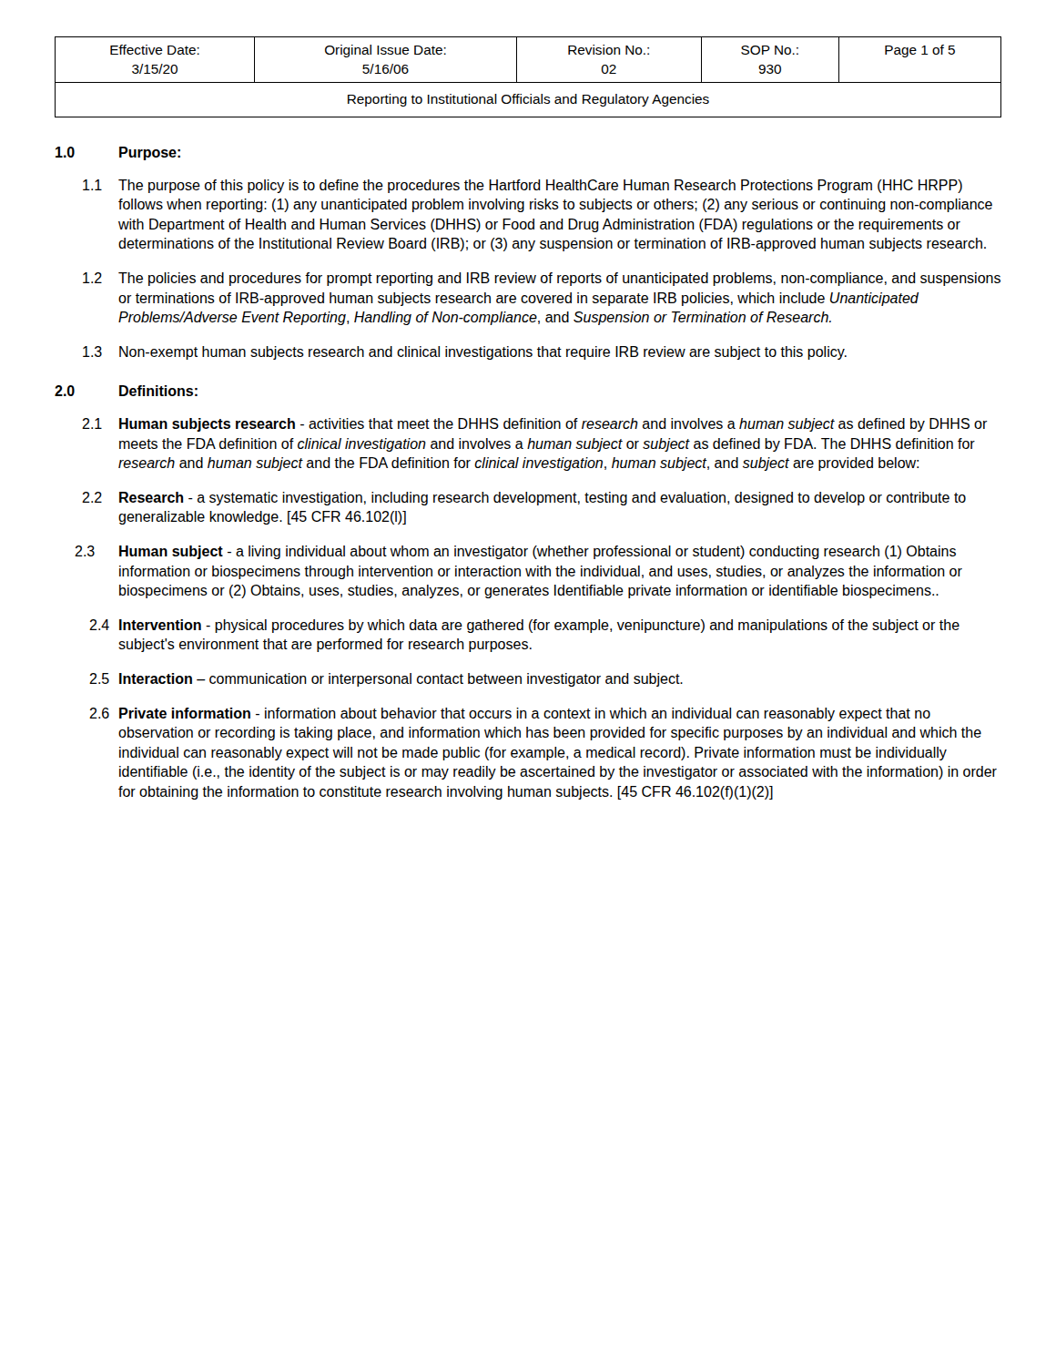| Effective Date: 3/15/20 | Original Issue Date: 5/16/06 | Revision No.: 02 | SOP No.: 930 | Page 1 of 5 |
| Reporting to Institutional Officials and Regulatory Agencies |
1.0 Purpose:
1.1
The purpose of this policy is to define the procedures the Hartford HealthCare Human Research Protections Program (HHC HRPP) follows when reporting: (1) any unanticipated problem involving risks to subjects or others; (2) any serious or continuing non-compliance with Department of Health and Human Services (DHHS) or Food and Drug Administration (FDA) regulations or the requirements or determinations of the Institutional Review Board (IRB); or (3) any suspension or termination of IRB-approved human subjects research.
1.2
The policies and procedures for prompt reporting and IRB review of reports of unanticipated problems, non-compliance, and suspensions or terminations of IRB-approved human subjects research are covered in separate IRB policies, which include Unanticipated Problems/Adverse Event Reporting, Handling of Non-compliance, and Suspension or Termination of Research.
1.3
Non-exempt human subjects research and clinical investigations that require IRB review are subject to this policy.
2.0 Definitions:
2.1
Human subjects research - activities that meet the DHHS definition of research and involves a human subject as defined by DHHS or meets the FDA definition of clinical investigation and involves a human subject or subject as defined by FDA. The DHHS definition for research and human subject and the FDA definition for clinical investigation, human subject, and subject are provided below:
2.2
Research - a systematic investigation, including research development, testing and evaluation, designed to develop or contribute to generalizable knowledge. [45 CFR 46.102(l)]
2.3
Human subject - a living individual about whom an investigator (whether professional or student) conducting research (1) Obtains information or biospecimens through intervention or interaction with the individual, and uses, studies, or analyzes the information or biospecimens or (2) Obtains, uses, studies, analyzes, or generates Identifiable private information or identifiable biospecimens..
2.4
Intervention - physical procedures by which data are gathered (for example, venipuncture) and manipulations of the subject or the subject's environment that are performed for research purposes.
2.5
Interaction – communication or interpersonal contact between investigator and subject.
2.6
Private information - information about behavior that occurs in a context in which an individual can reasonably expect that no observation or recording is taking place, and information which has been provided for specific purposes by an individual and which the individual can reasonably expect will not be made public (for example, a medical record). Private information must be individually identifiable (i.e., the identity of the subject is or may readily be ascertained by the investigator or associated with the information) in order for obtaining the information to constitute research involving human subjects. [45 CFR 46.102(f)(1)(2)]